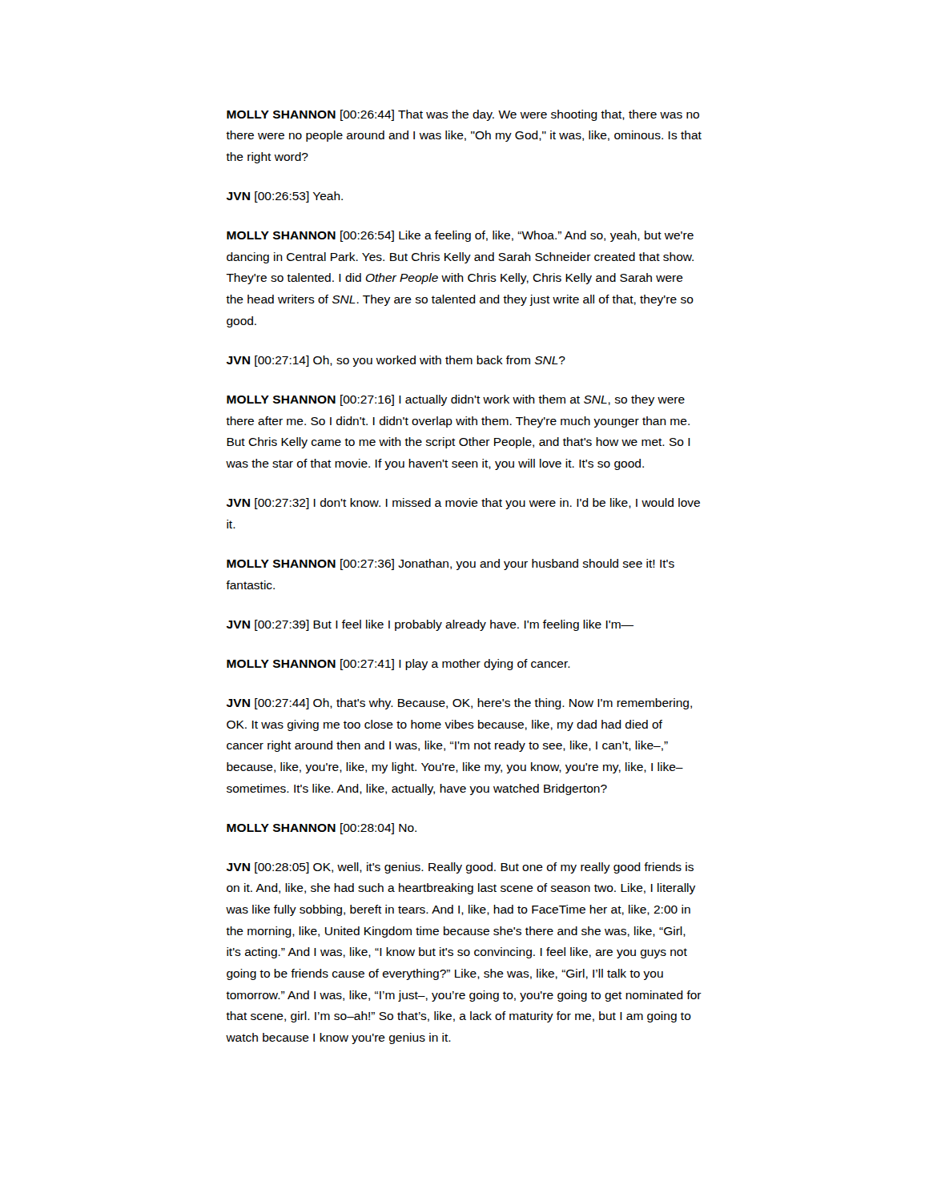MOLLY SHANNON [00:26:44] That was the day. We were shooting that, there was no there were no people around and I was like, "Oh my God," it was, like, ominous. Is that the right word?
JVN [00:26:53] Yeah.
MOLLY SHANNON [00:26:54] Like a feeling of, like, “Whoa.” And so, yeah, but we're dancing in Central Park. Yes. But Chris Kelly and Sarah Schneider created that show. They're so talented. I did Other People with Chris Kelly, Chris Kelly and Sarah were the head writers of SNL. They are so talented and they just write all of that, they're so good.
JVN [00:27:14] Oh, so you worked with them back from SNL?
MOLLY SHANNON [00:27:16] I actually didn't work with them at SNL, so they were there after me. So I didn't. I didn't overlap with them. They're much younger than me. But Chris Kelly came to me with the script Other People, and that's how we met. So I was the star of that movie. If you haven't seen it, you will love it. It's so good.
JVN [00:27:32] I don't know. I missed a movie that you were in. I'd be like, I would love it.
MOLLY SHANNON [00:27:36] Jonathan, you and your husband should see it! It's fantastic.
JVN [00:27:39] But I feel like I probably already have. I'm feeling like I'm—
MOLLY SHANNON [00:27:41] I play a mother dying of cancer.
JVN [00:27:44] Oh, that's why. Because, OK, here's the thing. Now I'm remembering, OK. It was giving me too close to home vibes because, like, my dad had died of cancer right around then and I was, like, “I'm not ready to see, like, I can’t, like–,” because, like, you're, like, my light. You're, like my, you know, you're my, like, I like–sometimes. It's like. And, like, actually, have you watched Bridgerton?
MOLLY SHANNON [00:28:04] No.
JVN [00:28:05] OK, well, it's genius. Really good. But one of my really good friends is on it. And, like, she had such a heartbreaking last scene of season two. Like, I literally was like fully sobbing, bereft in tears. And I, like, had to FaceTime her at, like, 2:00 in the morning, like, United Kingdom time because she's there and she was, like, “Girl, it's acting.” And I was, like, “I know but it's so convincing. I feel like, are you guys not going to be friends cause of everything?” Like, she was, like, “Girl, I’ll talk to you tomorrow.” And I was, like, “I’m just–, you’re going to, you're going to get nominated for that scene, girl. I’m so–ah!” So that’s, like, a lack of maturity for me, but I am going to watch because I know you're genius in it.